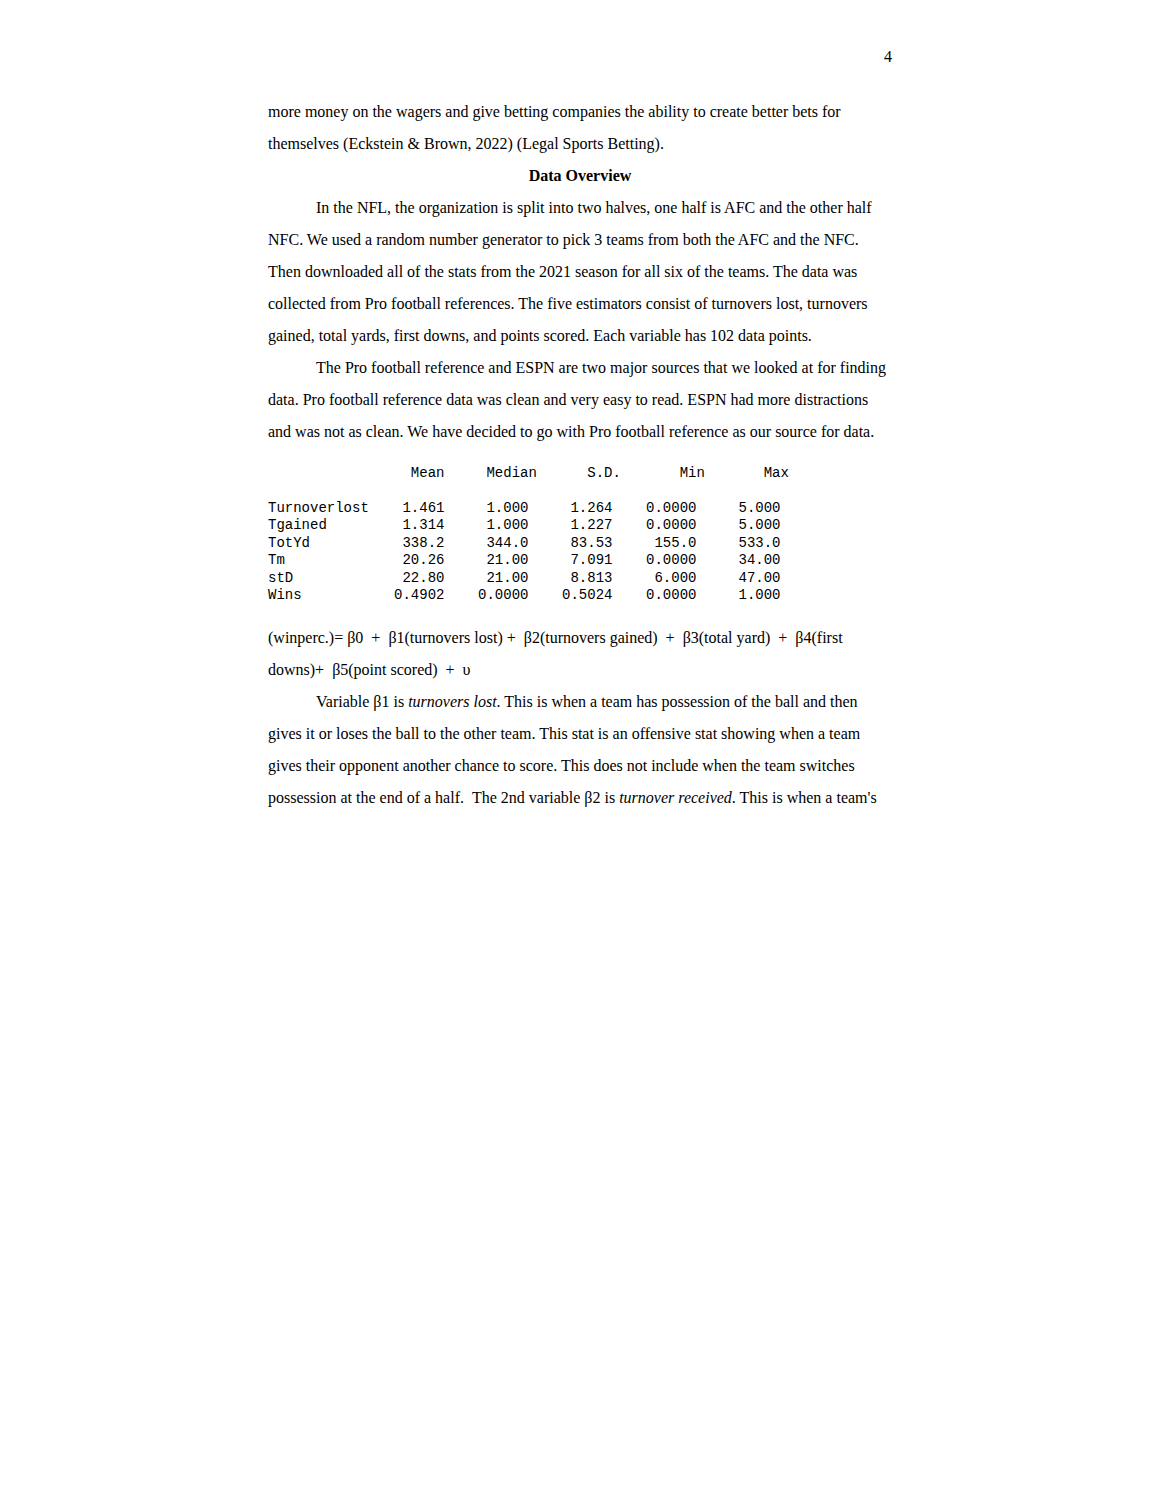4
more money on the wagers and give betting companies the ability to create better bets for themselves (Eckstein & Brown, 2022) (Legal Sports Betting).
Data Overview
In the NFL, the organization is split into two halves, one half is AFC and the other half NFC. We used a random number generator to pick 3 teams from both the AFC and the NFC. Then downloaded all of the stats from the 2021 season for all six of the teams. The data was collected from Pro football references. The five estimators consist of turnovers lost, turnovers gained, total yards, first downs, and points scored. Each variable has 102 data points.
The Pro football reference and ESPN are two major sources that we looked at for finding data. Pro football reference data was clean and very easy to read. ESPN had more distractions and was not as clean. We have decided to go with Pro football reference as our source for data.
                 Mean     Median      S.D.       Min       Max

Turnoverlost    1.461     1.000     1.264    0.0000     5.000
Tgained         1.314     1.000     1.227    0.0000     5.000
TotYd           338.2     344.0     83.53     155.0     533.0
Tm              20.26     21.00     7.091    0.0000     34.00
stD             22.80     21.00     8.813     6.000     47.00
Wins           0.4902    0.0000    0.5024    0.0000     1.000
(winperc.)= β0 + β1(turnovers lost) + β2(turnovers gained) + β3(total yard) + β4(first downs)+ β5(point scored) + υ
Variable β1 is turnovers lost. This is when a team has possession of the ball and then gives it or loses the ball to the other team. This stat is an offensive stat showing when a team gives their opponent another chance to score. This does not include when the team switches possession at the end of a half. The 2nd variable β2 is turnover received. This is when a team's